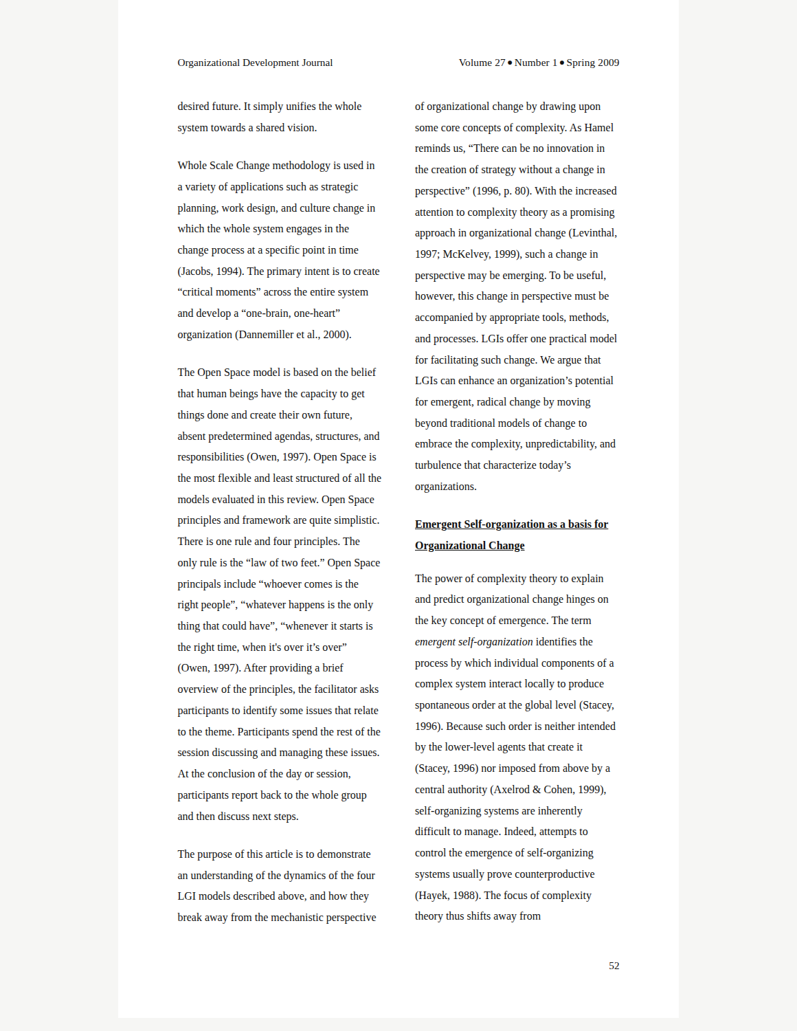Organizational Development Journal
Volume 27●Number 1●Spring 2009
desired future. It simply unifies the whole system towards a shared vision.
Whole Scale Change methodology is used in a variety of applications such as strategic planning, work design, and culture change in which the whole system engages in the change process at a specific point in time (Jacobs, 1994). The primary intent is to create “critical moments” across the entire system and develop a “one-brain, one-heart” organization (Dannemiller et al., 2000).
The Open Space model is based on the belief that human beings have the capacity to get things done and create their own future, absent predetermined agendas, structures, and responsibilities (Owen, 1997). Open Space is the most flexible and least structured of all the models evaluated in this review. Open Space principles and framework are quite simplistic. There is one rule and four principles. The only rule is the “law of two feet.” Open Space principals include “whoever comes is the right people”, “whatever happens is the only thing that could have”, “whenever it starts is the right time, when it's over it’s over” (Owen, 1997). After providing a brief overview of the principles, the facilitator asks participants to identify some issues that relate to the theme. Participants spend the rest of the session discussing and managing these issues. At the conclusion of the day or session, participants report back to the whole group and then discuss next steps.
The purpose of this article is to demonstrate an understanding of the dynamics of the four LGI models described above, and how they break away from the mechanistic perspective of organizational change by drawing upon some core concepts of complexity. As Hamel reminds us, “There can be no innovation in the creation of strategy without a change in perspective” (1996, p. 80). With the increased attention to complexity theory as a promising approach in organizational change (Levinthal, 1997; McKelvey, 1999), such a change in perspective may be emerging. To be useful, however, this change in perspective must be accompanied by appropriate tools, methods, and processes. LGIs offer one practical model for facilitating such change. We argue that LGIs can enhance an organization’s potential for emergent, radical change by moving beyond traditional models of change to embrace the complexity, unpredictability, and turbulence that characterize today’s organizations.
Emergent Self-organization as a basis for Organizational Change
The power of complexity theory to explain and predict organizational change hinges on the key concept of emergence. The term emergent self-organization identifies the process by which individual components of a complex system interact locally to produce spontaneous order at the global level (Stacey, 1996). Because such order is neither intended by the lower-level agents that create it (Stacey, 1996) nor imposed from above by a central authority (Axelrod & Cohen, 1999), self-organizing systems are inherently difficult to manage. Indeed, attempts to control the emergence of self-organizing systems usually prove counterproductive (Hayek, 1988). The focus of complexity theory thus shifts away from
52